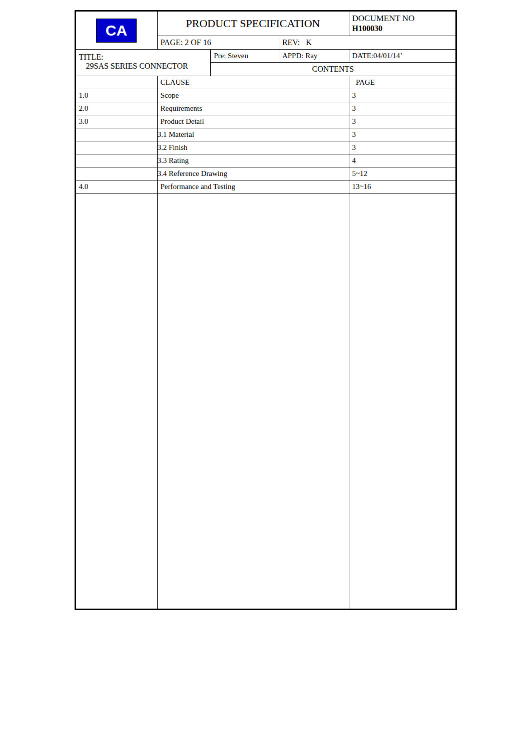| CA | PRODUCT SPECIFICATION | DOCUMENT NO H100030 |
| PAGE: 2 OF 16 | REV: K |
| TITLE: 29SAS SERIES CONNECTOR | Pre: Steven | APPD: Ray | DATE:04/01/14’ |
| CONTENTS |
| | CLAUSE | PAGE |
| 1.0 | Scope | 3 |
| 2.0 | Requirements | 3 |
| 3.0 | Product Detail | 3 |
| | 3.1 Material | 3 |
| | 3.2 Finish | 3 |
| | 3.3 Rating | 4 |
| | 3.4 Reference Drawing | 5~12 |
| 4.0 | Performance and Testing | 13~16 |